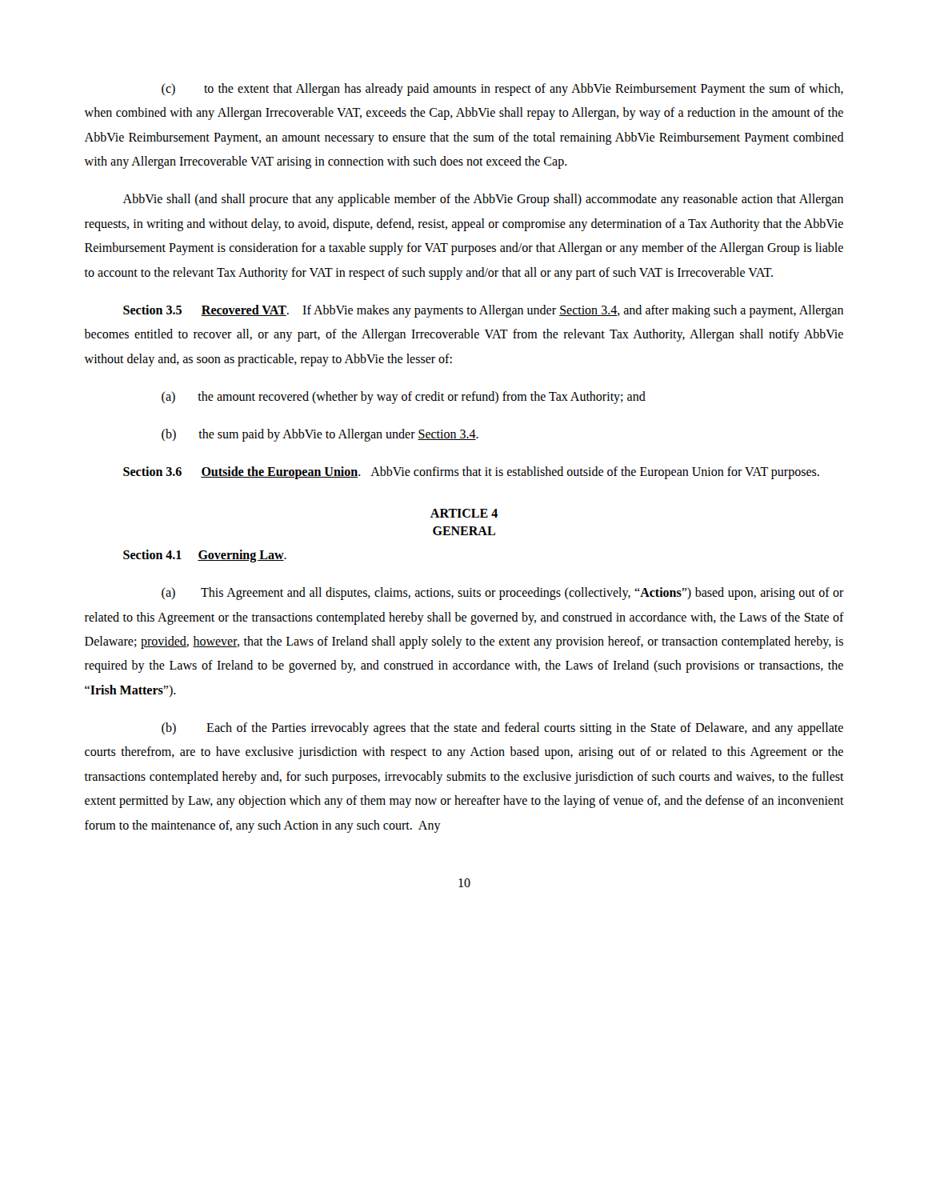(c) to the extent that Allergan has already paid amounts in respect of any AbbVie Reimbursement Payment the sum of which, when combined with any Allergan Irrecoverable VAT, exceeds the Cap, AbbVie shall repay to Allergan, by way of a reduction in the amount of the AbbVie Reimbursement Payment, an amount necessary to ensure that the sum of the total remaining AbbVie Reimbursement Payment combined with any Allergan Irrecoverable VAT arising in connection with such does not exceed the Cap.
AbbVie shall (and shall procure that any applicable member of the AbbVie Group shall) accommodate any reasonable action that Allergan requests, in writing and without delay, to avoid, dispute, defend, resist, appeal or compromise any determination of a Tax Authority that the AbbVie Reimbursement Payment is consideration for a taxable supply for VAT purposes and/or that Allergan or any member of the Allergan Group is liable to account to the relevant Tax Authority for VAT in respect of such supply and/or that all or any part of such VAT is Irrecoverable VAT.
Section 3.5 Recovered VAT. If AbbVie makes any payments to Allergan under Section 3.4, and after making such a payment, Allergan becomes entitled to recover all, or any part, of the Allergan Irrecoverable VAT from the relevant Tax Authority, Allergan shall notify AbbVie without delay and, as soon as practicable, repay to AbbVie the lesser of:
(a) the amount recovered (whether by way of credit or refund) from the Tax Authority; and
(b) the sum paid by AbbVie to Allergan under Section 3.4.
Section 3.6 Outside the European Union. AbbVie confirms that it is established outside of the European Union for VAT purposes.
ARTICLE 4 GENERAL
Section 4.1 Governing Law.
(a) This Agreement and all disputes, claims, actions, suits or proceedings (collectively, “Actions”) based upon, arising out of or related to this Agreement or the transactions contemplated hereby shall be governed by, and construed in accordance with, the Laws of the State of Delaware; provided, however, that the Laws of Ireland shall apply solely to the extent any provision hereof, or transaction contemplated hereby, is required by the Laws of Ireland to be governed by, and construed in accordance with, the Laws of Ireland (such provisions or transactions, the “Irish Matters”).
(b) Each of the Parties irrevocably agrees that the state and federal courts sitting in the State of Delaware, and any appellate courts therefrom, are to have exclusive jurisdiction with respect to any Action based upon, arising out of or related to this Agreement or the transactions contemplated hereby and, for such purposes, irrevocably submits to the exclusive jurisdiction of such courts and waives, to the fullest extent permitted by Law, any objection which any of them may now or hereafter have to the laying of venue of, and the defense of an inconvenient forum to the maintenance of, any such Action in any such court. Any
10